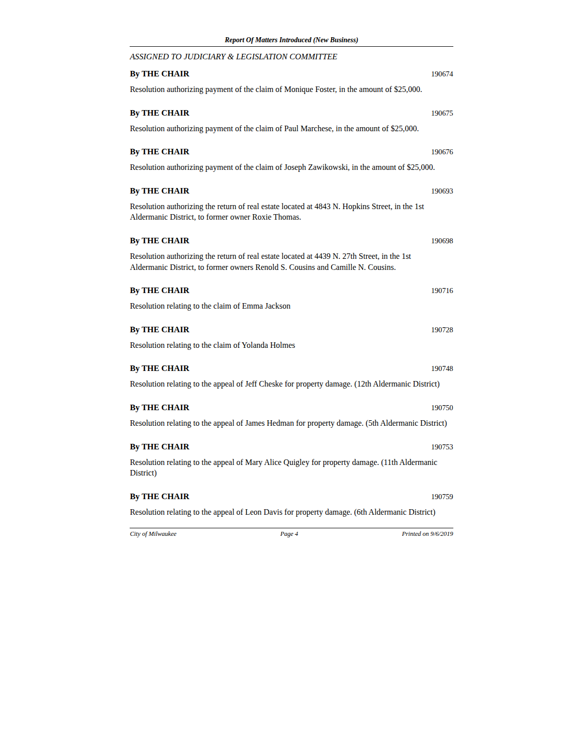Report Of Matters Introduced (New Business)
ASSIGNED TO JUDICIARY & LEGISLATION COMMITTEE
By THE CHAIR 190674
Resolution authorizing payment of the claim of Monique Foster, in the amount of $25,000.
By THE CHAIR 190675
Resolution authorizing payment of the claim of Paul Marchese, in the amount of $25,000.
By THE CHAIR 190676
Resolution authorizing payment of the claim of Joseph Zawikowski, in the amount of $25,000.
By THE CHAIR 190693
Resolution authorizing the return of real estate located at 4843 N. Hopkins Street, in the 1st Aldermanic District, to former owner Roxie Thomas.
By THE CHAIR 190698
Resolution authorizing the return of real estate located at 4439 N. 27th Street, in the 1st Aldermanic District, to former owners Renold S. Cousins and Camille N. Cousins.
By THE CHAIR 190716
Resolution relating to the claim of Emma Jackson
By THE CHAIR 190728
Resolution relating to the claim of Yolanda Holmes
By THE CHAIR 190748
Resolution relating to the appeal of Jeff Cheske for property damage. (12th Aldermanic District)
By THE CHAIR 190750
Resolution relating to the appeal of James Hedman for property damage. (5th Aldermanic District)
By THE CHAIR 190753
Resolution relating to the appeal of Mary Alice Quigley for property damage. (11th Aldermanic District)
By THE CHAIR 190759
Resolution relating to the appeal of Leon Davis for property damage. (6th Aldermanic District)
City of Milwaukee Page 4 Printed on 9/6/2019